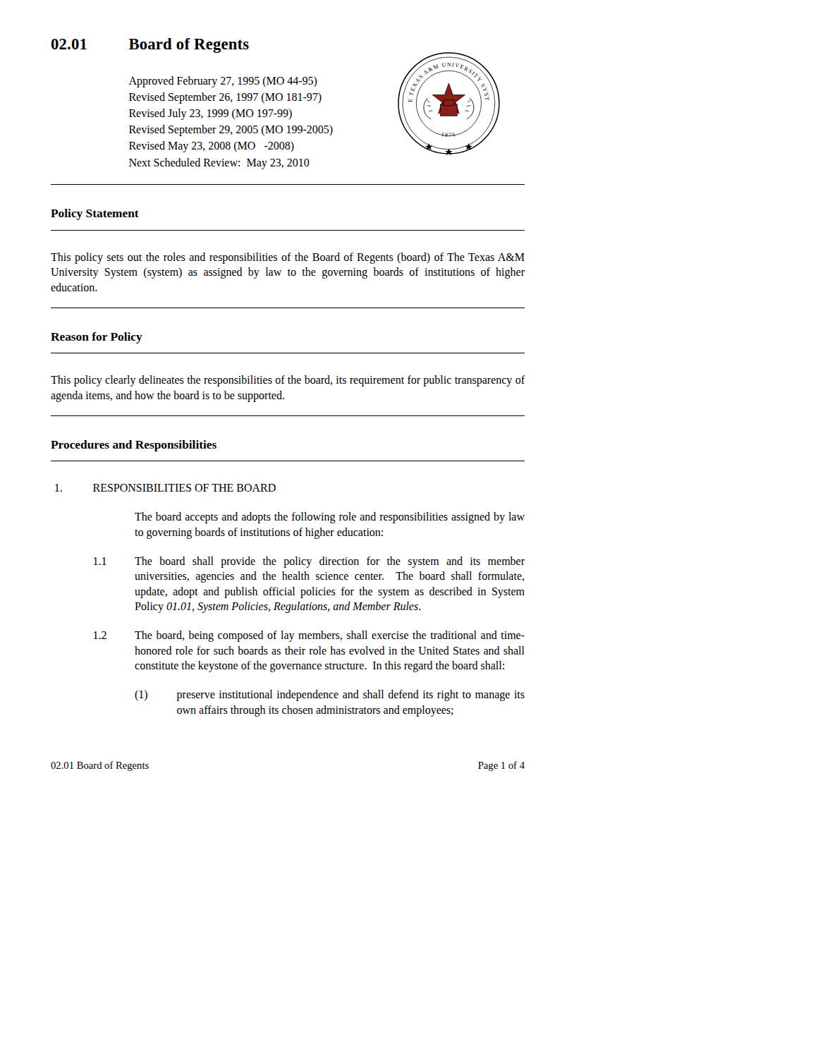02.01 Board of Regents
THE TEXAS A&M UNIVERSITY SYSTEM 1876
Approved February 27, 1995 (MO 44-95)
Revised September 26, 1997 (MO 181-97)
Revised July 23, 1999 (MO 197-99)
Revised September 29, 2005 (MO 199-2005)
Revised May 23, 2008 (MO -2008)
Next Scheduled Review: May 23, 2010
Policy Statement
This policy sets out the roles and responsibilities of the Board of Regents (board) of The Texas A&M University System (system) as assigned by law to the governing boards of institutions of higher education.
Reason for Policy
This policy clearly delineates the responsibilities of the board, its requirement for public transparency of agenda items, and how the board is to be supported.
Procedures and Responsibilities
1.
RESPONSIBILITIES OF THE BOARD
The board accepts and adopts the following role and responsibilities assigned by law to governing boards of institutions of higher education:
1.1
The board shall provide the policy direction for the system and its member universities, agencies and the health science center. The board shall formulate, update, adopt and publish official policies for the system as described in System Policy 01.01, System Policies, Regulations, and Member Rules.
1.2
The board, being composed of lay members, shall exercise the traditional and time-honored role for such boards as their role has evolved in the United States and shall constitute the keystone of the governance structure. In this regard the board shall:
(1)
preserve institutional independence and shall defend its right to manage its own affairs through its chosen administrators and employees;
02.01 Board of Regents Page 1 of 4